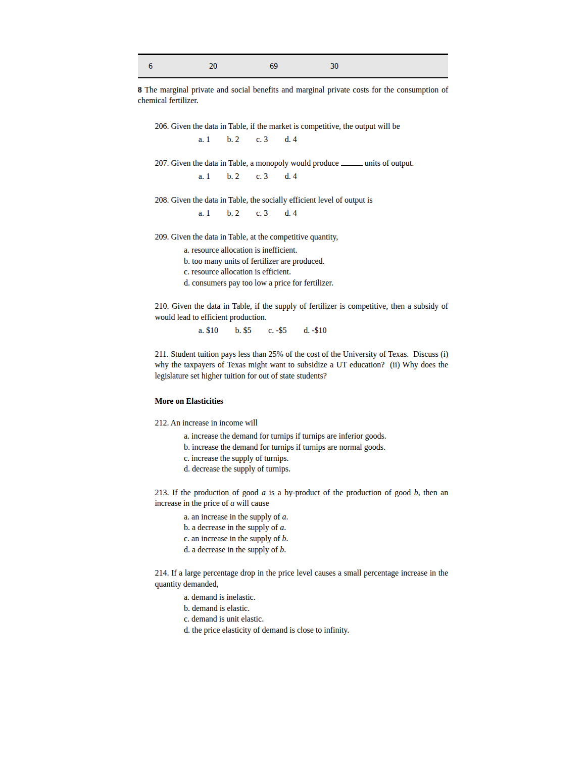6
20
69
30
8 The marginal private and social benefits and marginal private costs for the consumption of chemical fertilizer.
206. Given the data in Table, if the market is competitive, the output will be
a. 1 b. 2 c. 3 d. 4
207. Given the data in Table, a monopoly would produce units of output.
a. 1 b. 2 c. 3 d. 4
208. Given the data in Table, the socially efficient level of output is
a. 1 b. 2 c. 3 d. 4
209. Given the data in Table, at the competitive quantity,
a. resource allocation is inefficient.
b. too many units of fertilizer are produced.
c. resource allocation is efficient.
d. consumers pay too low a price for fertilizer.
210. Given the data in Table, if the supply of fertilizer is competitive, then a subsidy of would lead to efficient production.
a. $10 b. $5 c. -$5 d. -$10
211. Student tuition pays less than 25% of the cost of the University of Texas. Discuss (i) why the taxpayers of Texas might want to subsidize a UT education? (ii) Why does the legislature set higher tuition for out of state students?
More on Elasticities
212. An increase in income will
a. increase the demand for turnips if turnips are inferior goods.
b. increase the demand for turnips if turnips are normal goods.
c. increase the supply of turnips.
d. decrease the supply of turnips.
213. If the production of good a is a by-product of the production of good b, then an increase in the price of a will cause
a. an increase in the supply of a.
b. a decrease in the supply of a.
c. an increase in the supply of b.
d. a decrease in the supply of b.
214. If a large percentage drop in the price level causes a small percentage increase in the quantity demanded,
a. demand is inelastic.
b. demand is elastic.
c. demand is unit elastic.
d. the price elasticity of demand is close to infinity.